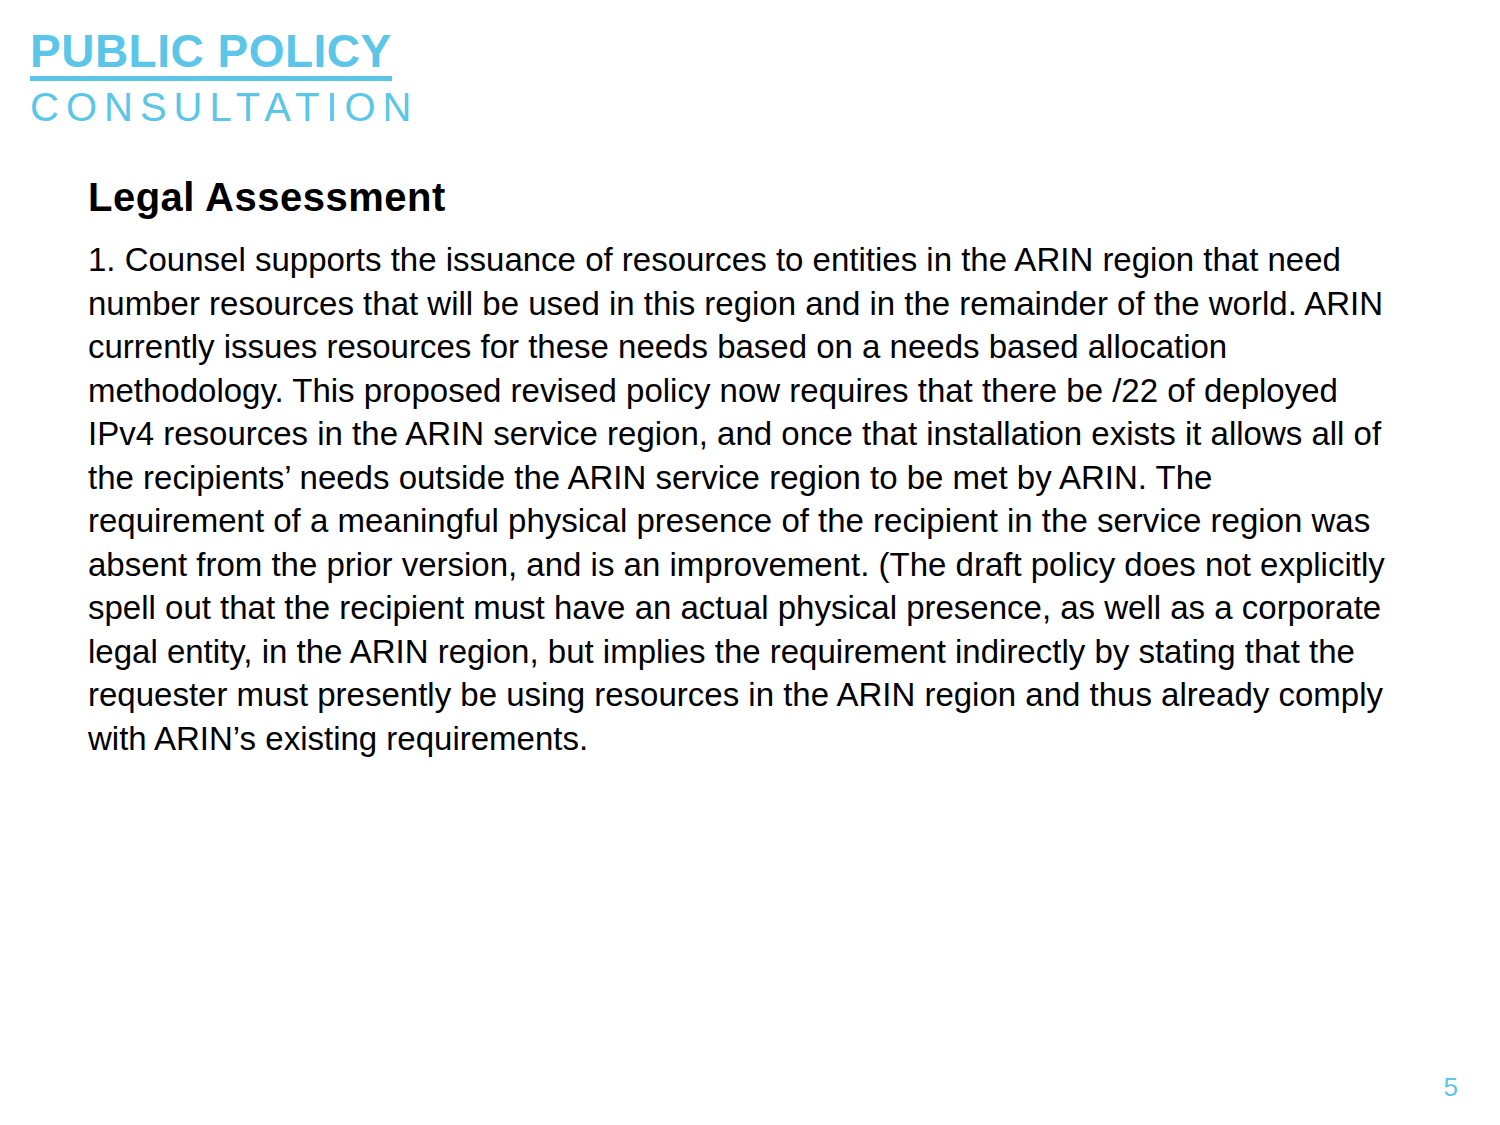PUBLIC POLICY
CONSULTATION
Legal Assessment
1. Counsel supports the issuance of resources to entities in the ARIN region that need number resources that will be used in this region and in the remainder of the world. ARIN currently issues resources for these needs based on a needs based allocation methodology. This proposed revised policy now requires that there be /22 of deployed IPv4 resources in the ARIN service region, and once that installation exists it allows all of the recipients’ needs outside the ARIN service region to be met by ARIN. The requirement of a meaningful physical presence of the recipient in the service region was absent from the prior version, and is an improvement. (The draft policy does not explicitly spell out that the recipient must have an actual physical presence, as well as a corporate legal entity, in the ARIN region, but implies the requirement indirectly by stating that the requester must presently be using resources in the ARIN region and thus already comply with ARIN’s existing requirements.
5